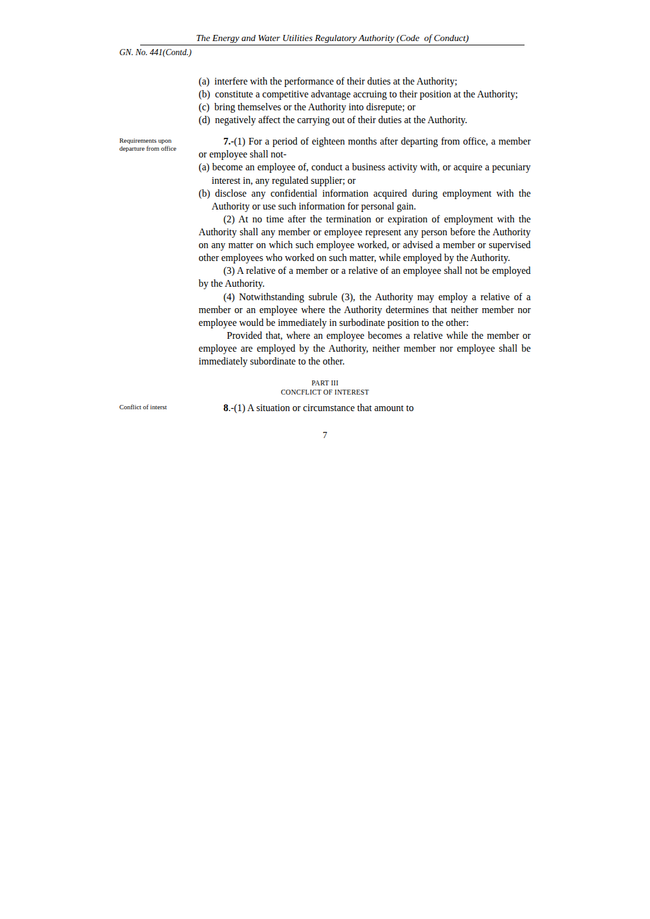The Energy and Water Utilities Regulatory Authority (Code of Conduct)
GN. No. 441(Contd.)
(a) interfere with the performance of their duties at the Authority;
(b) constitute a competitive advantage accruing to their position at the Authority;
(c) bring themselves or the Authority into disrepute; or
(d) negatively affect the carrying out of their duties at the Authority.
Requirements upon departure from office
7.-(1) For a period of eighteen months after departing from office, a member or employee shall not-
(a) become an employee of, conduct a business activity with, or acquire a pecuniary interest in, any regulated supplier; or
(b) disclose any confidential information acquired during employment with the Authority or use such information for personal gain.
(2) At no time after the termination or expiration of employment with the Authority shall any member or employee represent any person before the Authority on any matter on which such employee worked, or advised a member or supervised other employees who worked on such matter, while employed by the Authority.
(3) A relative of a member or a relative of an employee shall not be employed by the Authority.
(4) Notwithstanding subrule (3), the Authority may employ a relative of a member or an employee where the Authority determines that neither member nor employee would be immediately in surbodinate position to the other:
Provided that, where an employee becomes a relative while the member or employee are employed by the Authority, neither member nor employee shall be immediately subordinate to the other.
PART III
CONCFLICT OF INTEREST
Conflict of interst
8.-(1) A situation or circumstance that amount to
7